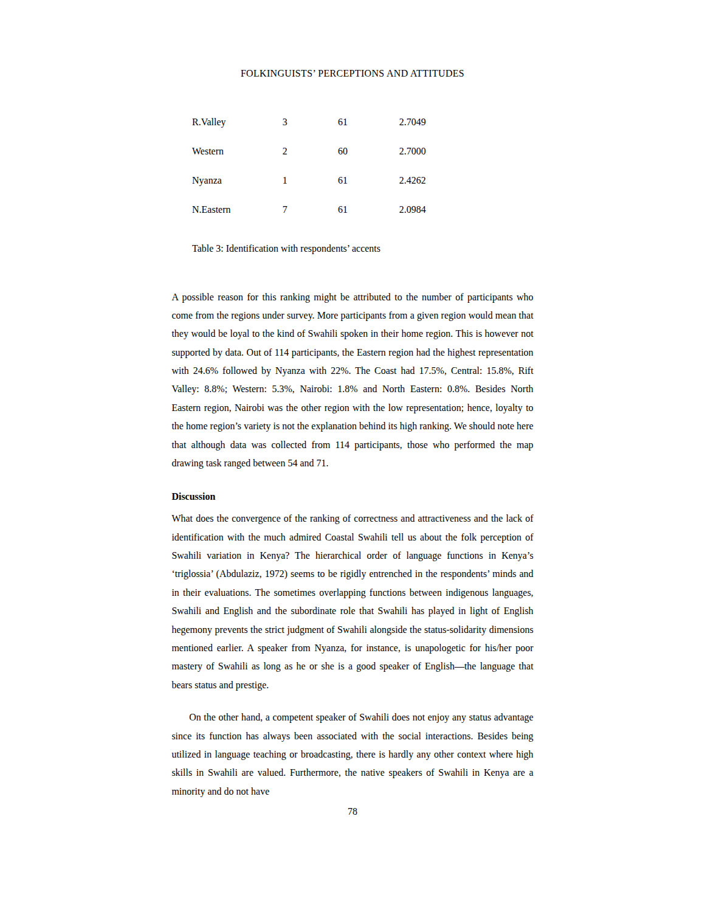FOLKINGUISTS’ PERCEPTIONS AND ATTITUDES
| R.Valley | 3 | 61 | 2.7049 |
| Western | 2 | 60 | 2.7000 |
| Nyanza | 1 | 61 | 2.4262 |
| N.Eastern | 7 | 61 | 2.0984 |
Table 3: Identification with respondents’ accents
A possible reason for this ranking might be attributed to the number of participants who come from the regions under survey. More participants from a given region would mean that they would be loyal to the kind of Swahili spoken in their home region. This is however not supported by data. Out of 114 participants, the Eastern region had the highest representation with 24.6% followed by Nyanza with 22%. The Coast had 17.5%, Central: 15.8%, Rift Valley: 8.8%; Western: 5.3%, Nairobi: 1.8% and North Eastern: 0.8%. Besides North Eastern region, Nairobi was the other region with the low representation; hence, loyalty to the home region’s variety is not the explanation behind its high ranking. We should note here that although data was collected from 114 participants, those who performed the map drawing task ranged between 54 and 71.
Discussion
What does the convergence of the ranking of correctness and attractiveness and the lack of identification with the much admired Coastal Swahili tell us about the folk perception of Swahili variation in Kenya? The hierarchical order of language functions in Kenya’s ‘triglossia’ (Abdulaziz, 1972) seems to be rigidly entrenched in the respondents’ minds and in their evaluations. The sometimes overlapping functions between indigenous languages, Swahili and English and the subordinate role that Swahili has played in light of English hegemony prevents the strict judgment of Swahili alongside the status-solidarity dimensions mentioned earlier. A speaker from Nyanza, for instance, is unapologetic for his/her poor mastery of Swahili as long as he or she is a good speaker of English—the language that bears status and prestige.
On the other hand, a competent speaker of Swahili does not enjoy any status advantage since its function has always been associated with the social interactions. Besides being utilized in language teaching or broadcasting, there is hardly any other context where high skills in Swahili are valued. Furthermore, the native speakers of Swahili in Kenya are a minority and do not have
78